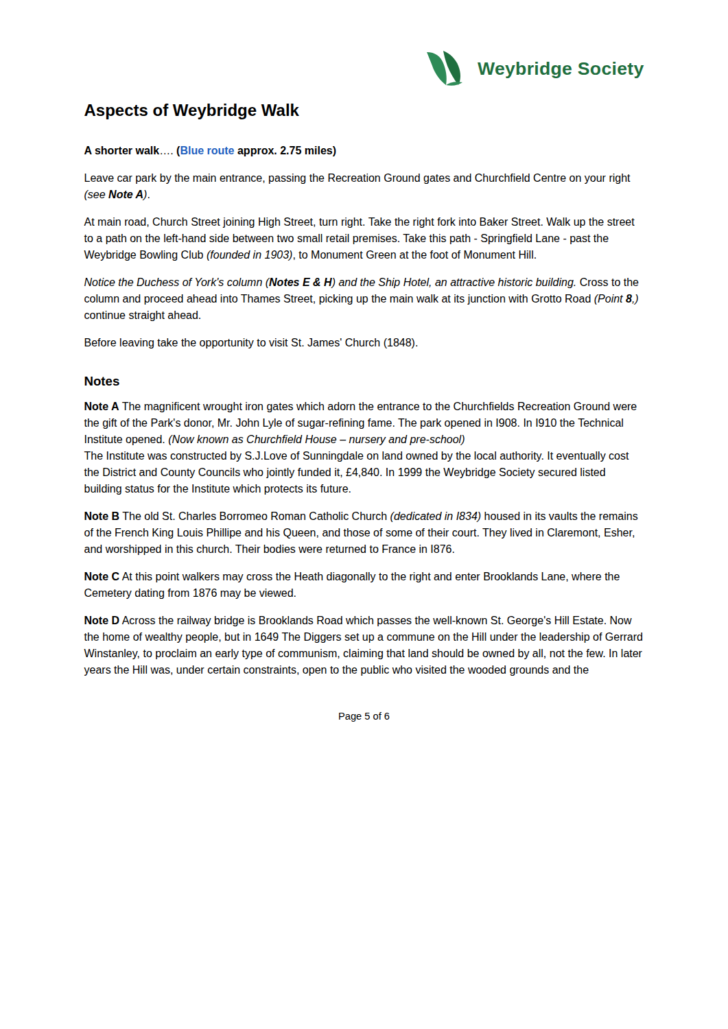Weybridge Society
Aspects of Weybridge Walk
A shorter walk…. (Blue route approx. 2.75 miles)
Leave car park by the main entrance, passing the Recreation Ground gates and Churchfield Centre on your right (see Note A).
At main road, Church Street joining High Street, turn right. Take the right fork into Baker Street. Walk up the street to a path on the left-hand side between two small retail premises. Take this path - Springfield Lane - past the Weybridge Bowling Club (founded in 1903), to Monument Green at the foot of Monument Hill.
Notice the Duchess of York's column (Notes E & H) and the Ship Hotel, an attractive historic building. Cross to the column and proceed ahead into Thames Street, picking up the main walk at its junction with Grotto Road (Point 8,) continue straight ahead.
Before leaving take the opportunity to visit St. James' Church (1848).
Notes
Note A The magnificent wrought iron gates which adorn the entrance to the Churchfields Recreation Ground were the gift of the Park's donor, Mr. John Lyle of sugar-refining fame. The park opened in I908. In I910 the Technical Institute opened. (Now known as Churchfield House – nursery and pre-school)
The Institute was constructed by S.J.Love of Sunningdale on land owned by the local authority. It eventually cost the District and County Councils who jointly funded it, £4,840. In 1999 the Weybridge Society secured listed building status for the Institute which protects its future.
Note B The old St. Charles Borromeo Roman Catholic Church (dedicated in I834) housed in its vaults the remains of the French King Louis Phillipe and his Queen, and those of some of their court. They lived in Claremont, Esher, and worshipped in this church. Their bodies were returned to France in I876.
Note C At this point walkers may cross the Heath diagonally to the right and enter Brooklands Lane, where the Cemetery dating from 1876 may be viewed.
Note D Across the railway bridge is Brooklands Road which passes the well-known St. George's Hill Estate. Now the home of wealthy people, but in 1649 The Diggers set up a commune on the Hill under the leadership of Gerrard Winstanley, to proclaim an early type of communism, claiming that land should be owned by all, not the few. In later years the Hill was, under certain constraints, open to the public who visited the wooded grounds and the
Page 5 of 6